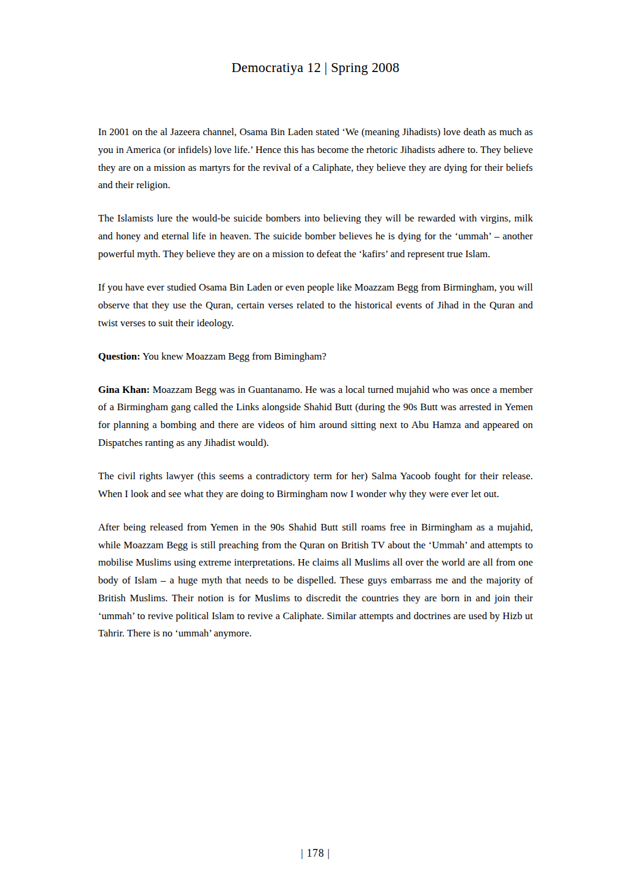Democratiya 12 | Spring 2008
In 2001 on the al Jazeera channel, Osama Bin Laden stated ‘We (meaning Jihadists) love death as much as you in America (or infidels) love life.’ Hence this has become the rhetoric Jihadists adhere to. They believe they are on a mission as martyrs for the revival of a Caliphate, they believe they are dying for their beliefs and their religion.
The Islamists lure the would-be suicide bombers into believing they will be rewarded with virgins, milk and honey and eternal life in heaven. The suicide bomber believes he is dying for the ‘ummah’ – another powerful myth. They believe they are on a mission to defeat the ‘kafirs’ and represent true Islam.
If you have ever studied Osama Bin Laden or even people like Moazzam Begg from Birmingham, you will observe that they use the Quran, certain verses related to the historical events of Jihad in the Quran and twist verses to suit their ideology.
Question: You knew Moazzam Begg from Bimingham?
Gina Khan: Moazzam Begg was in Guantanamo. He was a local turned mujahid who was once a member of a Birmingham gang called the Links alongside Shahid Butt (during the 90s Butt was arrested in Yemen for planning a bombing and there are videos of him around sitting next to Abu Hamza and appeared on Dispatches ranting as any Jihadist would).
The civil rights lawyer (this seems a contradictory term for her) Salma Yacoob fought for their release. When I look and see what they are doing to Birmingham now I wonder why they were ever let out.
After being released from Yemen in the 90s Shahid Butt still roams free in Birmingham as a mujahid, while Moazzam Begg is still preaching from the Quran on British TV about the ‘Ummah’ and attempts to mobilise Muslims using extreme interpretations. He claims all Muslims all over the world are all from one body of Islam – a huge myth that needs to be dispelled. These guys embarrass me and the majority of British Muslims. Their notion is for Muslims to discredit the countries they are born in and join their ‘ummah’ to revive political Islam to revive a Caliphate. Similar attempts and doctrines are used by Hizb ut Tahrir. There is no ‘ummah’ anymore.
| 178 |